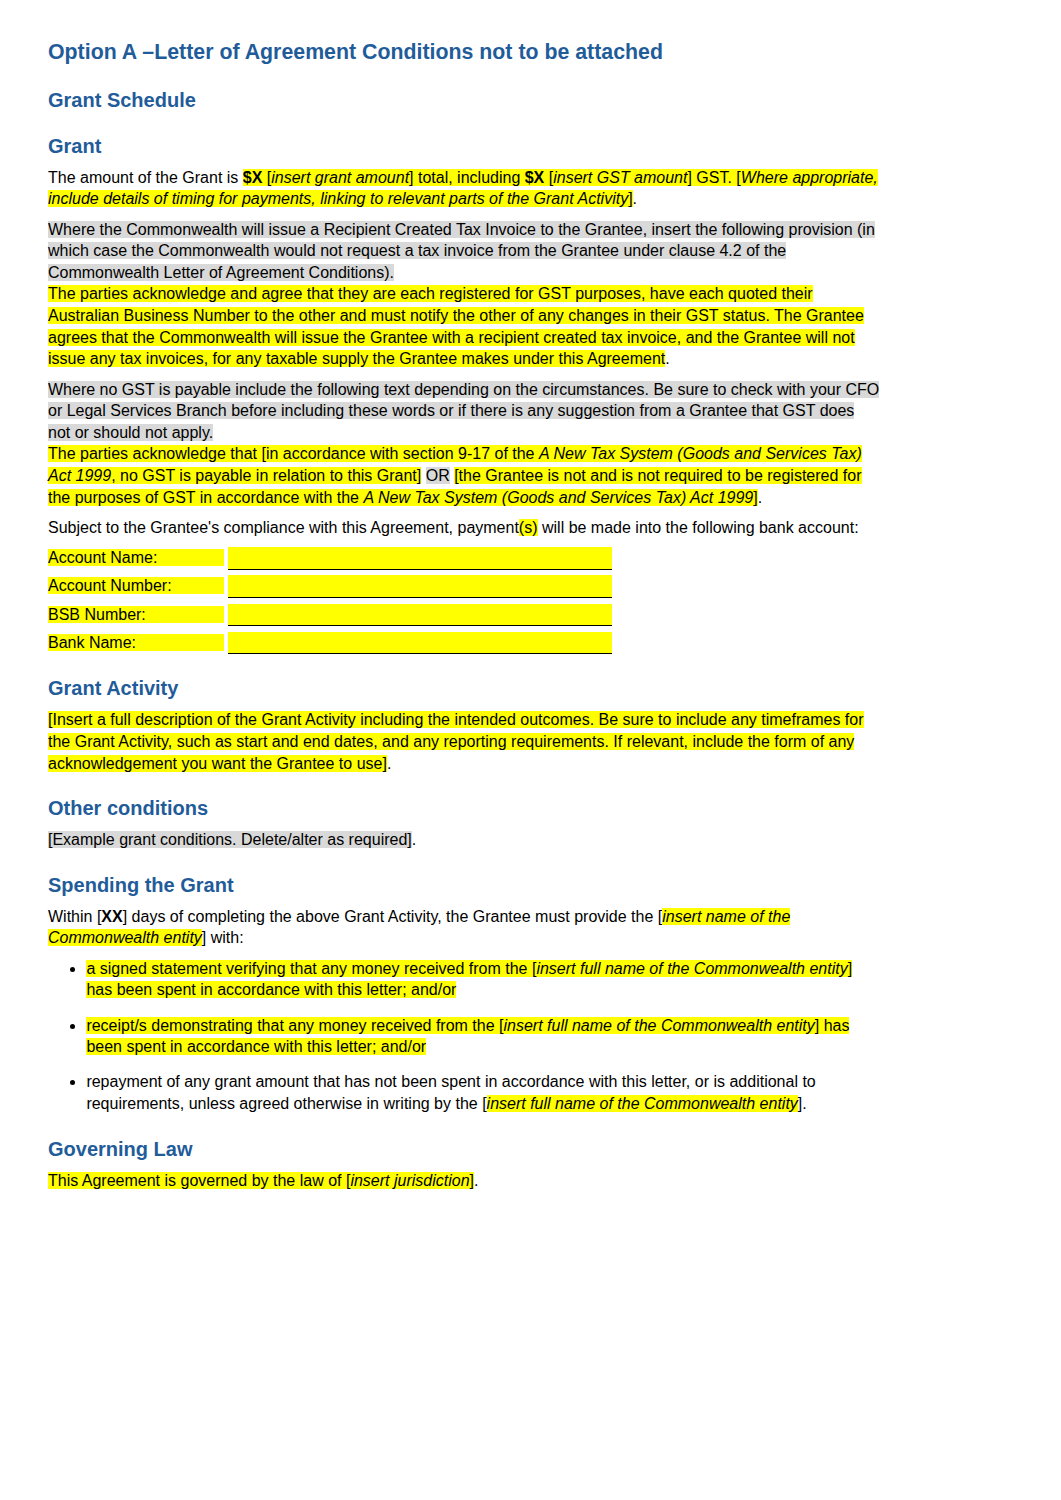Option A –Letter of Agreement Conditions not to be attached
Grant Schedule
Grant
The amount of the Grant is $X [insert grant amount] total, including $X [insert GST amount] GST. [Where appropriate, include details of timing for payments, linking to relevant parts of the Grant Activity].
Where the Commonwealth will issue a Recipient Created Tax Invoice to the Grantee, insert the following provision (in which case the Commonwealth would not request a tax invoice from the Grantee under clause 4.2 of the Commonwealth Letter of Agreement Conditions).
The parties acknowledge and agree that they are each registered for GST purposes, have each quoted their Australian Business Number to the other and must notify the other of any changes in their GST status. The Grantee agrees that the Commonwealth will issue the Grantee with a recipient created tax invoice, and the Grantee will not issue any tax invoices, for any taxable supply the Grantee makes under this Agreement.
Where no GST is payable include the following text depending on the circumstances. Be sure to check with your CFO or Legal Services Branch before including these words or if there is any suggestion from a Grantee that GST does not or should not apply.
The parties acknowledge that [in accordance with section 9-17 of the A New Tax System (Goods and Services Tax) Act 1999, no GST is payable in relation to this Grant] OR [the Grantee is not and is not required to be registered for the purposes of GST in accordance with the A New Tax System (Goods and Services Tax) Act 1999].
Subject to the Grantee's compliance with this Agreement, payment(s) will be made into the following bank account:
Account Name:
Account Number:
BSB Number:
Bank Name:
Grant Activity
[Insert a full description of the Grant Activity including the intended outcomes. Be sure to include any timeframes for the Grant Activity, such as start and end dates, and any reporting requirements. If relevant, include the form of any acknowledgement you want the Grantee to use].
Other conditions
[Example grant conditions. Delete/alter as required].
Spending the Grant
Within [XX] days of completing the above Grant Activity, the Grantee must provide the [insert name of the Commonwealth entity] with:
a signed statement verifying that any money received from the [insert full name of the Commonwealth entity] has been spent in accordance with this letter; and/or
receipt/s demonstrating that any money received from the [insert full name of the Commonwealth entity] has been spent in accordance with this letter; and/or
repayment of any grant amount that has not been spent in accordance with this letter, or is additional to requirements, unless agreed otherwise in writing by the [insert full name of the Commonwealth entity].
Governing Law
This Agreement is governed by the law of [insert jurisdiction].